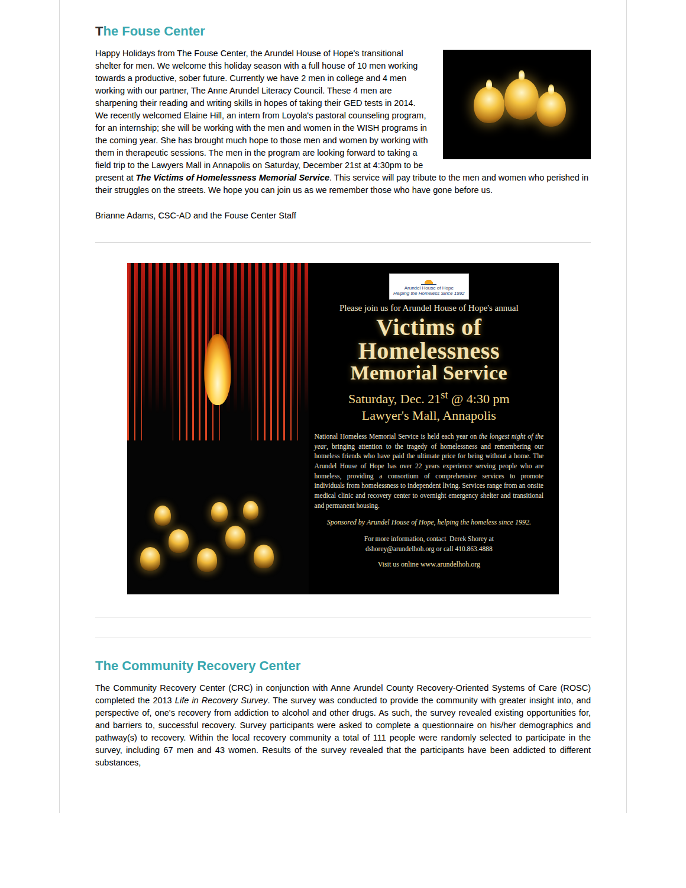The Fouse Center
Happy Holidays from The Fouse Center, the Arundel House of Hope's transitional shelter for men. We welcome this holiday season with a full house of 10 men working towards a productive, sober future. Currently we have 2 men in college and 4 men working with our partner, The Anne Arundel Literacy Council. These 4 men are sharpening their reading and writing skills in hopes of taking their GED tests in 2014. We recently welcomed Elaine Hill, an intern from Loyola's pastoral counseling program, for an internship; she will be working with the men and women in the WISH programs in the coming year. She has brought much hope to those men and women by working with them in therapeutic sessions. The men in the program are looking forward to taking a field trip to the Lawyers Mall in Annapolis on Saturday, December 21st at 4:30pm to be present at The Victims of Homelessness Memorial Service. This service will pay tribute to the men and women who perished in their struggles on the streets. We hope you can join us as we remember those who have gone before us.
Brianne Adams, CSC-AD and the Fouse Center Staff
Arundel House of Hope
Helping the Homeless Since 1992
Please join us for Arundel House of Hope's annual
Victims of HomelessnessMemorial Service
Saturday, Dec. 21st @ 4:30 pm
Lawyer's Mall, Annapolis
National Homeless Memorial Service is held each year on the longest night of the year, bringing attention to the tragedy of homelessness and remembering our homeless friends who have paid the ultimate price for being without a home. The Arundel House of Hope has over 22 years experience serving people who are homeless, providing a consortium of comprehensive services to promote individuals from homelessness to independent living. Services range from an onsite medical clinic and recovery center to overnight emergency shelter and transitional and permanent housing.
Sponsored by Arundel House of Hope, helping the homeless since 1992.
For more information, contact Derek Shorey at
dshorey@arundelhoh.org or call 410.863.4888
Visit us online www.arundelhoh.org
The Community Recovery Center
The Community Recovery Center (CRC) in conjunction with Anne Arundel County Recovery-Oriented Systems of Care (ROSC) completed the 2013 Life in Recovery Survey. The survey was conducted to provide the community with greater insight into, and perspective of, one's recovery from addiction to alcohol and other drugs. As such, the survey revealed existing opportunities for, and barriers to, successful recovery. Survey participants were asked to complete a questionnaire on his/her demographics and pathway(s) to recovery. Within the local recovery community a total of 111 people were randomly selected to participate in the survey, including 67 men and 43 women. Results of the survey revealed that the participants have been addicted to different substances,